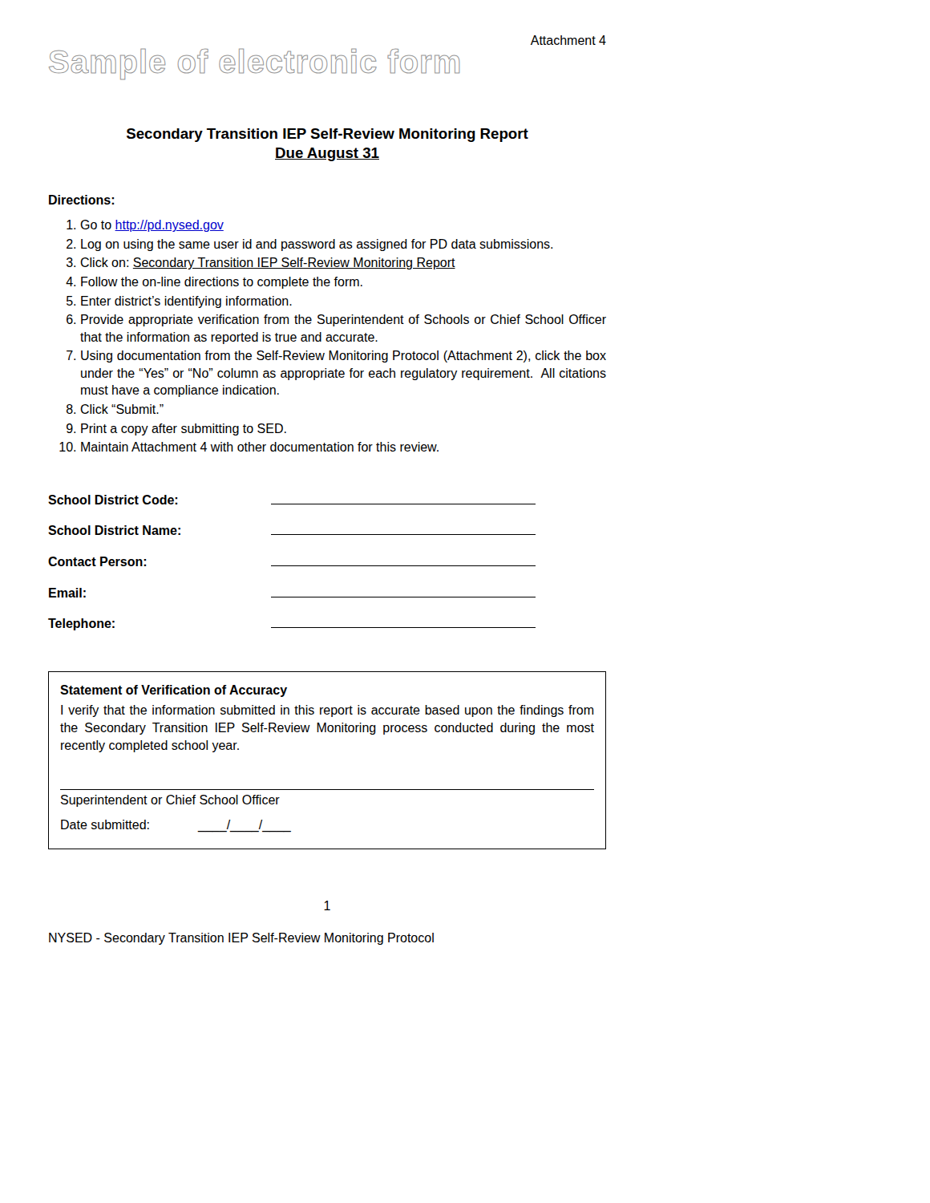Sample of electronic form
Attachment 4
Secondary Transition IEP Self-Review Monitoring Report Due August 31
Directions:
Go to http://pd.nysed.gov
Log on using the same user id and password as assigned for PD data submissions.
Click on: Secondary Transition IEP Self-Review Monitoring Report
Follow the on-line directions to complete the form.
Enter district’s identifying information.
Provide appropriate verification from the Superintendent of Schools or Chief School Officer that the information as reported is true and accurate.
Using documentation from the Self-Review Monitoring Protocol (Attachment 2), click the box under the “Yes” or “No” column as appropriate for each regulatory requirement. All citations must have a compliance indication.
Click “Submit.”
Print a copy after submitting to SED.
Maintain Attachment 4 with other documentation for this review.
| School District Code: | |
| School District Name: | |
| Contact Person: | |
| Email: | |
| Telephone: | |
Statement of Verification of Accuracy
I verify that the information submitted in this report is accurate based upon the findings from the Secondary Transition IEP Self-Review Monitoring process conducted during the most recently completed school year.
Superintendent or Chief School Officer
Date submitted: ____/____/____
1
NYSED - Secondary Transition IEP Self-Review Monitoring Protocol